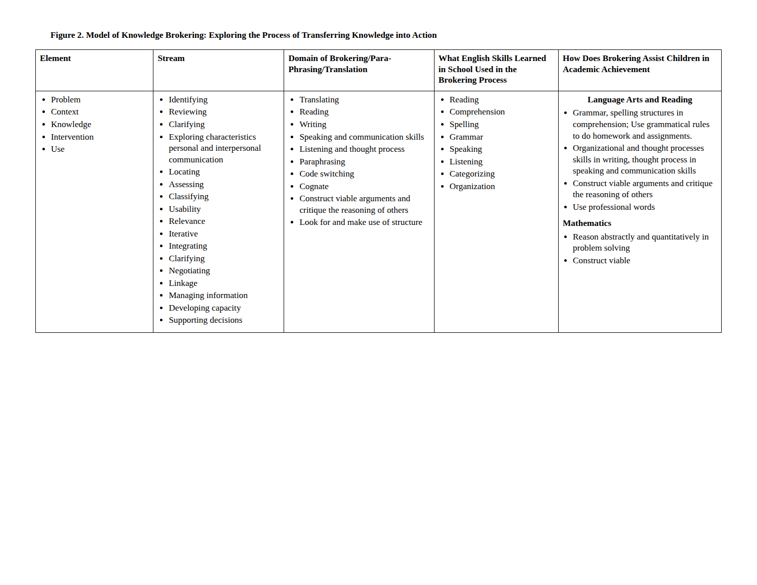Figure 2. Model of Knowledge Brokering: Exploring the Process of Transferring Knowledge into Action
| Element | Stream | Domain of Brokering/Para-Phrasing/Translation | What English Skills Learned in School Used in the Brokering Process | How Does Brokering Assist Children in Academic Achievement |
| --- | --- | --- | --- | --- |
| Problem Context Knowledge Intervention Use | Identifying Reviewing Clarifying Exploring characteristics personal and interpersonal communication Locating Assessing Classifying Usability Relevance Iterative Integrating Clarifying Negotiating Linkage Managing information Developing capacity Supporting decisions | Translating Reading Writing Speaking and communication skills Listening and thought process Paraphrasing Code switching Cognate Construct viable arguments and critique the reasoning of others Look for and make use of structure | Reading Comprehension Spelling Grammar Speaking Listening Categorizing Organization | Language Arts and Reading Grammar, spelling structures in comprehension; Use grammatical rules to do homework and assignments. Organizational and thought processes skills in writing, thought process in speaking and communication skills Construct viable arguments and critique the reasoning of others Use professional words Mathematics Reason abstractly and quantitatively in problem solving Construct viable |